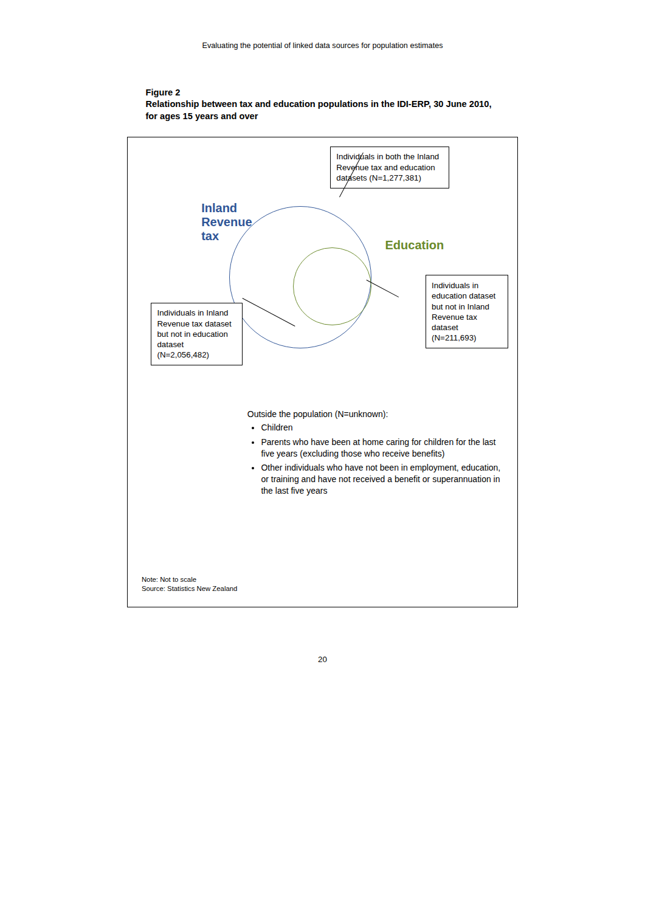Evaluating the potential of linked data sources for population estimates
Figure 2
Relationship between tax and education populations in the IDI-ERP, 30 June 2010,
for ages 15 years and over
Individuals in both the Inland Revenue tax and education datasets (N=1,277,381)
Inland
Revenue
tax
Education
Individuals in Inland Revenue tax dataset but not in education dataset
(N=2,056,482)
Individuals in education dataset but not in Inland Revenue tax dataset
(N=211,693)
Outside the population (N=unknown):
Children
Parents who have been at home caring for children for the last five years (excluding those who receive benefits)
Other individuals who have not been in employment, education, or training and have not received a benefit or superannuation in the last five years
Note: Not to scale
Source: Statistics New Zealand
20